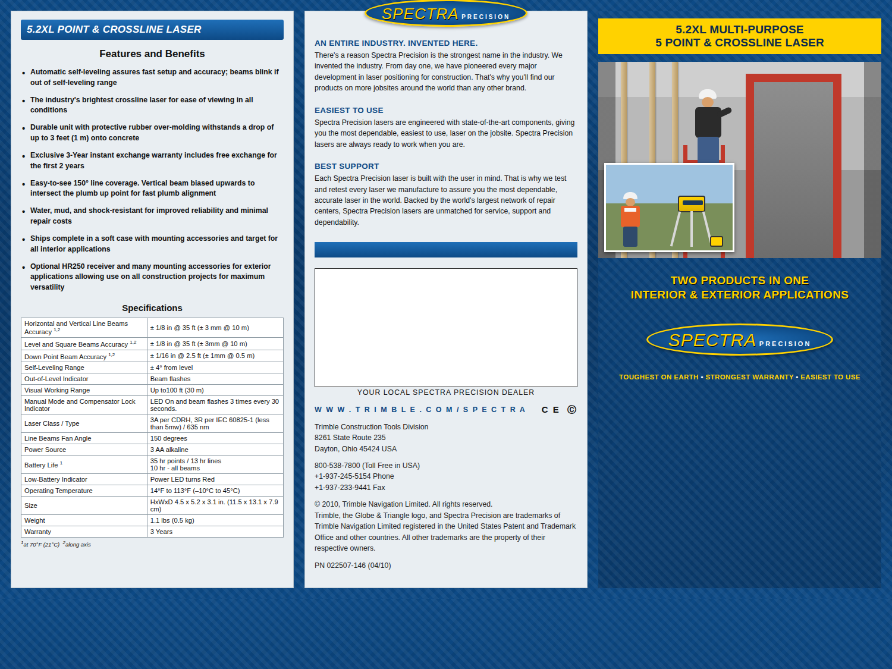5.2XL POINT & CROSSLINE LASER
Features and Benefits
Automatic self-leveling assures fast setup and accuracy; beams blink if out of self-leveling range
The industry's brightest crossline laser for ease of viewing in all conditions
Durable unit with protective rubber over-molding withstands a drop of up to 3 feet (1 m) onto concrete
Exclusive 3-Year instant exchange warranty includes free exchange for the first 2 years
Easy-to-see 150° line coverage. Vertical beam biased upwards to intersect the plumb up point for fast plumb alignment
Water, mud, and shock-resistant for improved reliability and minimal repair costs
Ships complete in a soft case with mounting accessories and target for all interior applications
Optional HR250 receiver and many mounting accessories for exterior applications allowing use on all construction projects for maximum versatility
Specifications
| Horizontal and Vertical Line Beams Accuracy 1,2 | ± 1/8 in @ 35 ft (± 3 mm @ 10 m) |
| Level and Square Beams Accuracy 1,2 | ± 1/8 in @ 35 ft (± 3mm @ 10 m) |
| Down Point Beam Accuracy 1,2 | ± 1/16 in @ 2.5 ft (± 1mm @ 0.5 m) |
| Self-Leveling Range | ± 4° from level |
| Out-of-Level Indicator | Beam flashes |
| Visual Working Range | Up to100 ft (30 m) |
| Manual Mode and Compensator Lock Indicator | LED On and beam flashes 3 times every 30 seconds. |
| Laser Class / Type | 3A per CDRH, 3R per IEC 60825-1 (less than 5mw) / 635 nm |
| Line Beams Fan Angle | 150 degrees |
| Power Source | 3 AA alkaline |
| Battery Life 1 | 35 hr points / 13 hr lines 10 hr - all beams |
| Low-Battery Indicator | Power LED turns Red |
| Operating Temperature | 14°F to 113°F (–10°C to 45°C) |
| Size | HxWxD 4.5 x 5.2 x 3.1 in. (11.5 x 13.1 x 7.9 cm) |
| Weight | 1.1 lbs (0.5 kg) |
| Warranty | 3 Years |
1at 70°F (21°C) 2along axis
SPECTRA PRECISION
AN ENTIRE INDUSTRY. INVENTED HERE.
There's a reason Spectra Precision is the strongest name in the industry. We invented the industry. From day one, we have pioneered every major development in laser positioning for construction. That's why you'll find our products on more jobsites around the world than any other brand.
EASIEST TO USE
Spectra Precision lasers are engineered with state-of-the-art components, giving you the most dependable, easiest to use, laser on the jobsite. Spectra Precision lasers are always ready to work when you are.
BEST SUPPORT
Each Spectra Precision laser is built with the user in mind. That is why we test and retest every laser we manufacture to assure you the most dependable, accurate laser in the world. Backed by the world's largest network of repair centers, Spectra Precision lasers are unmatched for service, support and dependability.
YOUR LOCAL SPECTRA PRECISION DEALER
W W W . T R I M B L E . C O M / S P E C T R A C E Ⓒ
Trimble Construction Tools Division
8261 State Route 235
Dayton, Ohio 45424 USA
800-538-7800 (Toll Free in USA)
+1-937-245-5154 Phone
+1-937-233-9441 Fax
© 2010, Trimble Navigation Limited. All rights reserved.
Trimble, the Globe & Triangle logo, and Spectra Precision are trademarks of Trimble Navigation Limited registered in the United States Patent and Trademark Office and other countries. All other trademarks are the property of their respective owners.
PN 022507-146 (04/10)
5.2XL MULTI-PURPOSE
5 POINT & CROSSLINE LASER
TWO PRODUCTS IN ONE
INTERIOR & EXTERIOR APPLICATIONS
SPECTRA PRECISION
TOUGHEST ON EARTH • STRONGEST WARRANTY • EASIEST TO USE